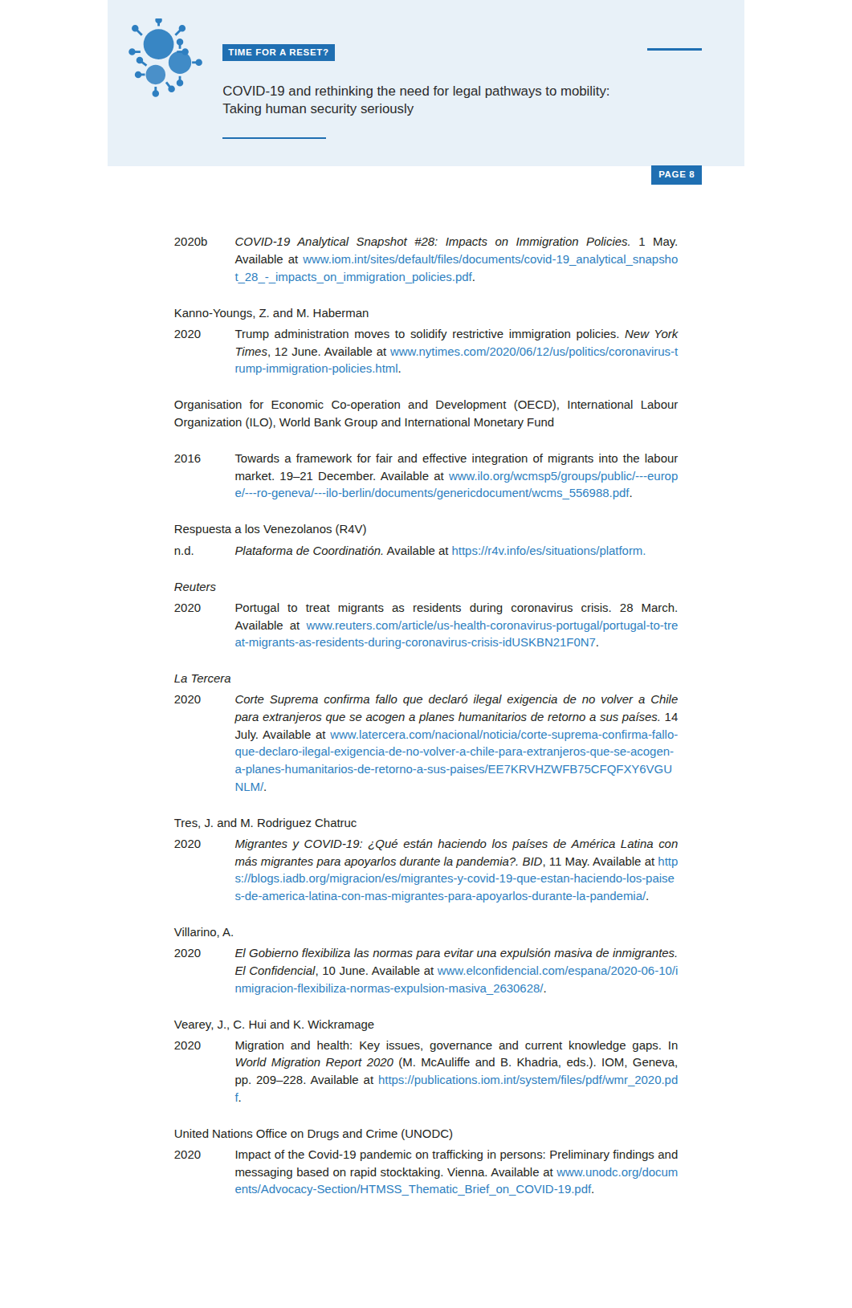Time for a reset?
COVID-19 and rethinking the need for legal pathways to mobility:
Taking human security seriously
PAGE 8
2020b
COVID-19 Analytical Snapshot #28: Impacts on Immigration Policies. 1 May. Available at www.iom.int/sites/default/files/documents/covid-19_analytical_snapshot_28_-_impacts_on_immigration_policies.pdf.
Kanno-Youngs, Z. and M. Haberman
2020
Trump administration moves to solidify restrictive immigration policies. New York Times, 12 June. Available at www.nytimes.com/2020/06/12/us/politics/coronavirus-trump-immigration-policies.html.
Organisation for Economic Co-operation and Development (OECD), International Labour Organization (ILO), World Bank Group and International Monetary Fund
2016
Towards a framework for fair and effective integration of migrants into the labour market. 19–21 December. Available at www.ilo.org/wcmsp5/groups/public/---europe/---ro-geneva/---ilo-berlin/documents/genericdocument/wcms_556988.pdf.
Respuesta a los Venezolanos (R4V)
n.d.
Plataforma de Coordinatión. Available at https://r4v.info/es/situations/platform.
Reuters
2020
Portugal to treat migrants as residents during coronavirus crisis. 28 March. Available at www.reuters.com/article/us-health-coronavirus-portugal/portugal-to-treat-migrants-as-residents-during-coronavirus-crisis-idUSKBN21F0N7.
La Tercera
2020
Corte Suprema confirma fallo que declaró ilegal exigencia de no volver a Chile para extranjeros que se acogen a planes humanitarios de retorno a sus países. 14 July. Available at www.latercera.com/nacional/noticia/corte-suprema-confirma-fallo-que-declaro-ilegal-exigencia-de-no-volver-a-chile-para-extranjeros-que-se-acogen-a-planes-humanitarios-de-retorno-a-sus-paises/EE7KRVHZWFB75CFQFXY6VGUNLM/.
Tres, J. and M. Rodriguez Chatruc
2020
Migrantes y COVID-19: ¿Qué están haciendo los países de América Latina con más migrantes para apoyarlos durante la pandemia?. BID, 11 May. Available at https://blogs.iadb.org/migracion/es/migrantes-y-covid-19-que-estan-haciendo-los-paises-de-america-latina-con-mas-migrantes-para-apoyarlos-durante-la-pandemia/.
Villarino, A.
2020
El Gobierno flexibiliza las normas para evitar una expulsión masiva de inmigrantes. El Confidencial, 10 June. Available at www.elconfidencial.com/espana/2020-06-10/inmigracion-flexibiliza-normas-expulsion-masiva_2630628/.
Vearey, J., C. Hui and K. Wickramage
2020
Migration and health: Key issues, governance and current knowledge gaps. In World Migration Report 2020 (M. McAuliffe and B. Khadria, eds.). IOM, Geneva, pp. 209–228. Available at https://publications.iom.int/system/files/pdf/wmr_2020.pdf.
United Nations Office on Drugs and Crime (UNODC)
2020
Impact of the Covid-19 pandemic on trafficking in persons: Preliminary findings and messaging based on rapid stocktaking. Vienna. Available at www.unodc.org/documents/Advocacy-Section/HTMSS_Thematic_Brief_on_COVID-19.pdf.